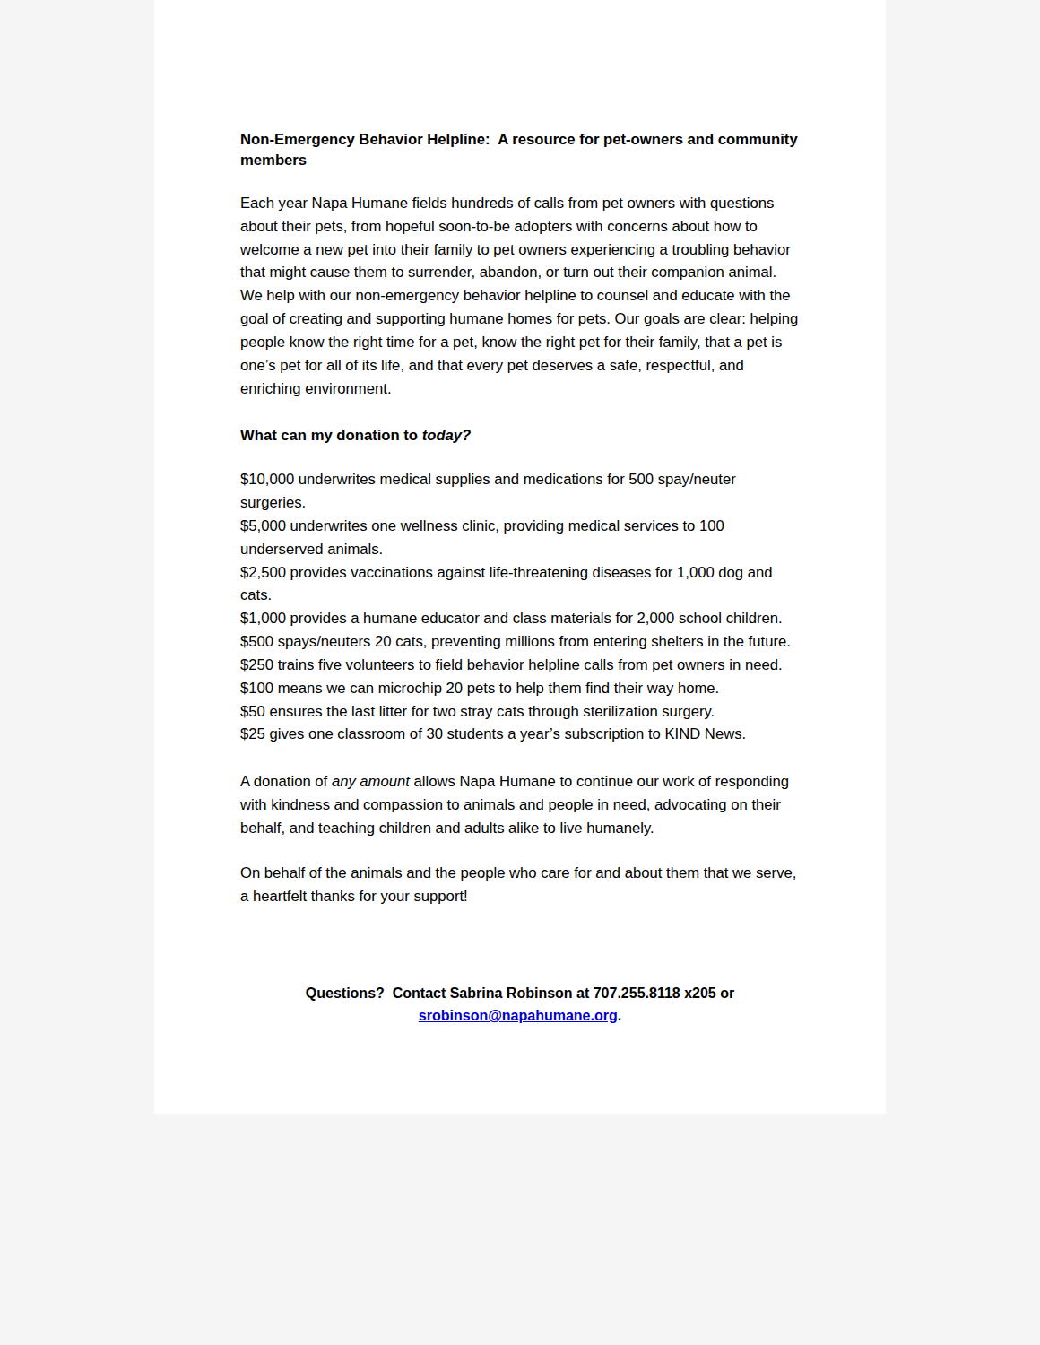Non-Emergency Behavior Helpline: A resource for pet-owners and community members
Each year Napa Humane fields hundreds of calls from pet owners with questions about their pets, from hopeful soon-to-be adopters with concerns about how to welcome a new pet into their family to pet owners experiencing a troubling behavior that might cause them to surrender, abandon, or turn out their companion animal. We help with our non-emergency behavior helpline to counsel and educate with the goal of creating and supporting humane homes for pets. Our goals are clear: helping people know the right time for a pet, know the right pet for their family, that a pet is one’s pet for all of its life, and that every pet deserves a safe, respectful, and enriching environment.
What can my donation to today?
$10,000 underwrites medical supplies and medications for 500 spay/neuter surgeries.
$5,000 underwrites one wellness clinic, providing medical services to 100 underserved animals.
$2,500 provides vaccinations against life-threatening diseases for 1,000 dog and cats.
$1,000 provides a humane educator and class materials for 2,000 school children.
$500 spays/neuters 20 cats, preventing millions from entering shelters in the future.
$250 trains five volunteers to field behavior helpline calls from pet owners in need.
$100 means we can microchip 20 pets to help them find their way home.
$50 ensures the last litter for two stray cats through sterilization surgery.
$25 gives one classroom of 30 students a year’s subscription to KIND News.
A donation of any amount allows Napa Humane to continue our work of responding with kindness and compassion to animals and people in need, advocating on their behalf, and teaching children and adults alike to live humanely.
On behalf of the animals and the people who care for and about them that we serve, a heartfelt thanks for your support!
Questions? Contact Sabrina Robinson at 707.255.8118 x205 or srobinson@napahumane.org.